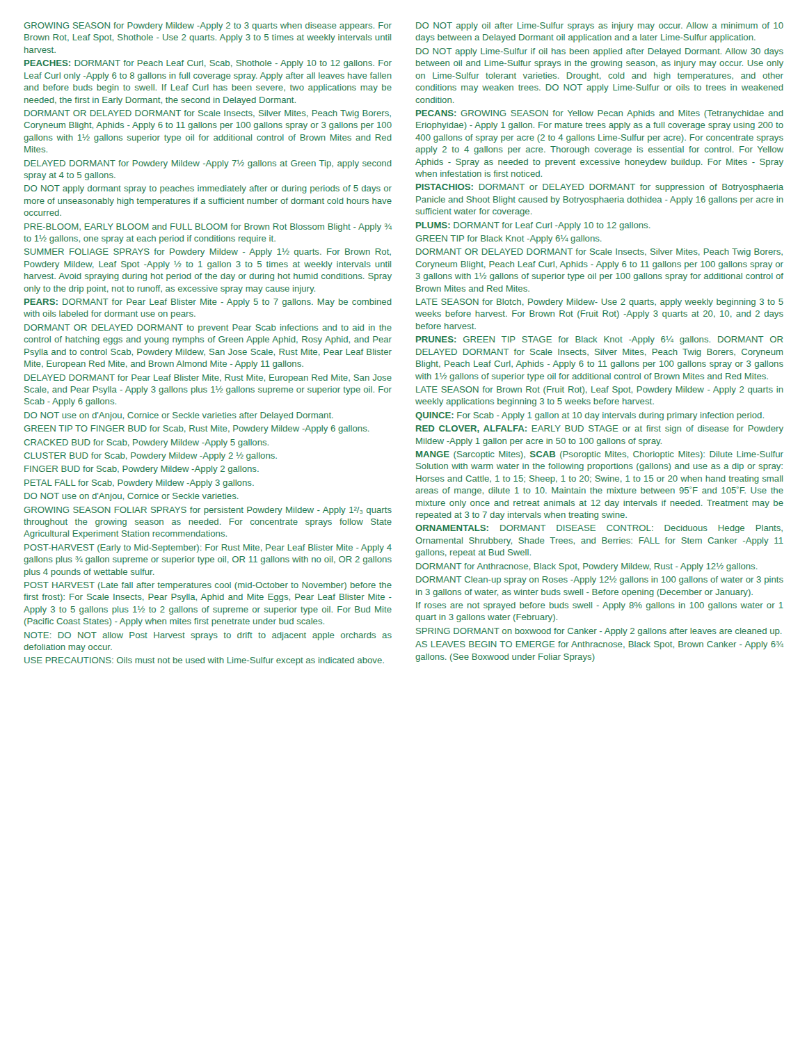GROWING SEASON for Powdery Mildew -Apply 2 to 3 quarts when disease appears. For Brown Rot, Leaf Spot, Shothole - Use 2 quarts. Apply 3 to 5 times at weekly intervals until harvest.
PEACHES: DORMANT for Peach Leaf Curl, Scab, Shothole - Apply 10 to 12 gallons. For Leaf Curl only -Apply 6 to 8 gallons in full coverage spray. Apply after all leaves have fallen and before buds begin to swell. If Leaf Curl has been severe, two applications may be needed, the first in Early Dormant, the second in Delayed Dormant.
DORMANT OR DELAYED DORMANT for Scale Insects, Silver Mites, Peach Twig Borers, Coryneum Blight, Aphids - Apply 6 to 11 gallons per 100 gallons spray or 3 gallons per 100 gallons with 1½ gallons superior type oil for additional control of Brown Mites and Red Mites.
DELAYED DORMANT for Powdery Mildew -Apply 7½ gallons at Green Tip, apply second spray at 4 to 5 gallons.
DO NOT apply dormant spray to peaches immediately after or during periods of 5 days or more of unseasonably high temperatures if a sufficient number of dormant cold hours have occurred.
PRE-BLOOM, EARLY BLOOM and FULL BLOOM for Brown Rot Blossom Blight - Apply ¾ to 1½ gallons, one spray at each period if conditions require it.
SUMMER FOLIAGE SPRAYS for Powdery Mildew - Apply 1½ quarts. For Brown Rot, Powdery Mildew, Leaf Spot -Apply ½ to 1 gallon 3 to 5 times at weekly intervals until harvest. Avoid spraying during hot period of the day or during hot humid conditions. Spray only to the drip point, not to runoff, as excessive spray may cause injury.
PEARS: DORMANT for Pear Leaf Blister Mite - Apply 5 to 7 gallons. May be combined with oils labeled for dormant use on pears.
DORMANT OR DELAYED DORMANT to prevent Pear Scab infections and to aid in the control of hatching eggs and young nymphs of Green Apple Aphid, Rosy Aphid, and Pear Psylla and to control Scab, Powdery Mildew, San Jose Scale, Rust Mite, Pear Leaf Blister Mite, European Red Mite, and Brown Almond Mite - Apply 11 gallons.
DELAYED DORMANT for Pear Leaf Blister Mite, Rust Mite, European Red Mite, San Jose Scale, and Pear Psylla - Apply 3 gallons plus 1½ gallons supreme or superior type oil. For Scab - Apply 6 gallons.
DO NOT use on d'Anjou, Cornice or Seckle varieties after Delayed Dormant.
GREEN TIP TO FINGER BUD for Scab, Rust Mite, Powdery Mildew -Apply 6 gallons.
CRACKED BUD for Scab, Powdery Mildew -Apply 5 gallons.
CLUSTER BUD for Scab, Powdery Mildew -Apply 2 ½ gallons.
FINGER BUD for Scab, Powdery Mildew -Apply 2 gallons.
PETAL FALL for Scab, Powdery Mildew -Apply 3 gallons.
DO NOT use on d'Anjou, Cornice or Seckle varieties.
GROWING SEASON FOLIAR SPRAYS for persistent Powdery Mildew - Apply 1²/₃ quarts throughout the growing season as needed. For concentrate sprays follow State Agricultural Experiment Station recommendations.
POST-HARVEST (Early to Mid-September): For Rust Mite, Pear Leaf Blister Mite - Apply 4 gallons plus ¾ gallon supreme or superior type oil, OR 11 gallons with no oil, OR 2 gallons plus 4 pounds of wettable sulfur.
POST HARVEST (Late fall after temperatures cool (mid-October to November) before the first frost): For Scale Insects, Pear Psylla, Aphid and Mite Eggs, Pear Leaf Blister Mite -Apply 3 to 5 gallons plus 1½ to 2 gallons of supreme or superior type oil. For Bud Mite (Pacific Coast States) - Apply when mites first penetrate under bud scales.
NOTE: DO NOT allow Post Harvest sprays to drift to adjacent apple orchards as defoliation may occur.
USE PRECAUTIONS: Oils must not be used with Lime-Sulfur except as indicated above.
DO NOT apply oil after Lime-Sulfur sprays as injury may occur. Allow a minimum of 10 days between a Delayed Dormant oil application and a later Lime-Sulfur application.
DO NOT apply Lime-Sulfur if oil has been applied after Delayed Dormant. Allow 30 days between oil and Lime-Sulfur sprays in the growing season, as injury may occur. Use only on Lime-Sulfur tolerant varieties. Drought, cold and high temperatures, and other conditions may weaken trees. DO NOT apply Lime-Sulfur or oils to trees in weakened condition.
PECANS: GROWING SEASON for Yellow Pecan Aphids and Mites (Tetranychidae and Eriophyidae) - Apply 1 gallon. For mature trees apply as a full coverage spray using 200 to 400 gallons of spray per acre (2 to 4 gallons Lime-Sulfur per acre). For concentrate sprays apply 2 to 4 gallons per acre. Thorough coverage is essential for control. For Yellow Aphids - Spray as needed to prevent excessive honeydew buildup. For Mites - Spray when infestation is first noticed.
PISTACHIOS: DORMANT or DELAYED DORMANT for suppression of Botryosphaeria Panicle and Shoot Blight caused by Botryosphaeria dothidea - Apply 16 gallons per acre in sufficient water for coverage.
PLUMS: DORMANT for Leaf Curl -Apply 10 to 12 gallons.
GREEN TIP for Black Knot -Apply 6¼ gallons.
DORMANT OR DELAYED DORMANT for Scale Insects, Silver Mites, Peach Twig Borers, Coryneum Blight, Peach Leaf Curl, Aphids - Apply 6 to 11 gallons per 100 gallons spray or 3 gallons with 1½ gallons of superior type oil per 100 gallons spray for additional control of Brown Mites and Red Mites.
LATE SEASON for Blotch, Powdery Mildew- Use 2 quarts, apply weekly beginning 3 to 5 weeks before harvest. For Brown Rot (Fruit Rot) -Apply 3 quarts at 20, 10, and 2 days before harvest.
PRUNES: GREEN TIP STAGE for Black Knot -Apply 6¼ gallons. DORMANT OR DELAYED DORMANT for Scale Insects, Silver Mites, Peach Twig Borers, Coryneum Blight, Peach Leaf Curl, Aphids - Apply 6 to 11 gallons per 100 gallons spray or 3 gallons with 1½ gallons of superior type oil for additional control of Brown Mites and Red Mites.
LATE SEASON for Brown Rot (Fruit Rot), Leaf Spot, Powdery Mildew - Apply 2 quarts in weekly applications beginning 3 to 5 weeks before harvest.
QUINCE: For Scab - Apply 1 gallon at 10 day intervals during primary infection period.
RED CLOVER, ALFALFA: EARLY BUD STAGE or at first sign of disease for Powdery Mildew -Apply 1 gallon per acre in 50 to 100 gallons of spray.
MANGE (Sarcoptic Mites), SCAB (Psoroptic Mites, Chorioptic Mites): Dilute Lime-Sulfur Solution with warm water in the following proportions (gallons) and use as a dip or spray: Horses and Cattle, 1 to 15; Sheep, 1 to 20; Swine, 1 to 15 or 20 when hand treating small areas of mange, dilute 1 to 10. Maintain the mixture between 95˚F and 105˚F. Use the mixture only once and retreat animals at 12 day intervals if needed. Treatment may be repeated at 3 to 7 day intervals when treating swine.
ORNAMENTALS: DORMANT DISEASE CONTROL: Deciduous Hedge Plants, Ornamental Shrubbery, Shade Trees, and Berries: FALL for Stem Canker -Apply 11 gallons, repeat at Bud Swell.
DORMANT for Anthracnose, Black Spot, Powdery Mildew, Rust - Apply 12½ gallons.
DORMANT Clean-up spray on Roses -Apply 12½ gallons in 100 gallons of water or 3 pints in 3 gallons of water, as winter buds swell - Before opening (December or January).
If roses are not sprayed before buds swell - Apply 8% gallons in 100 gallons water or 1 quart in 3 gallons water (February).
SPRING DORMANT on boxwood for Canker - Apply 2 gallons after leaves are cleaned up.
AS LEAVES BEGIN TO EMERGE for Anthracnose, Black Spot, Brown Canker - Apply 6¾ gallons. (See Boxwood under Foliar Sprays)